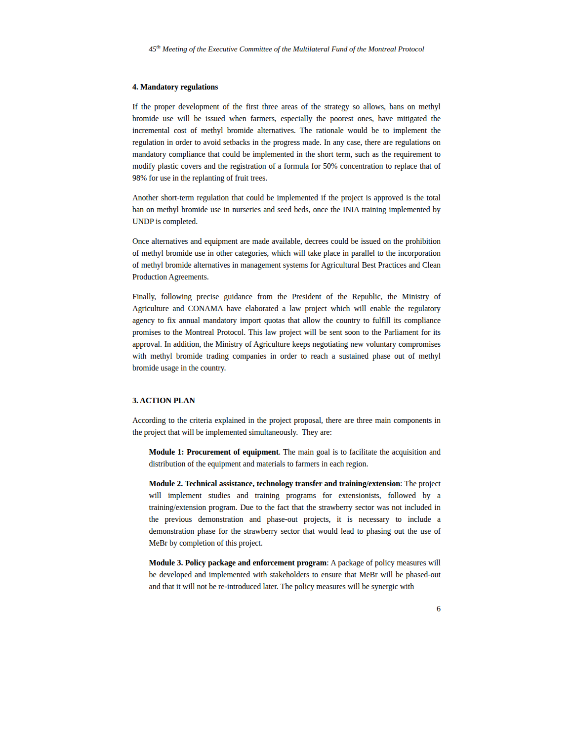45th Meeting of the Executive Committee of the Multilateral Fund of the Montreal Protocol
4. Mandatory regulations
If the proper development of the first three areas of the strategy so allows, bans on methyl bromide use will be issued when farmers, especially the poorest ones, have mitigated the incremental cost of methyl bromide alternatives. The rationale would be to implement the regulation in order to avoid setbacks in the progress made. In any case, there are regulations on mandatory compliance that could be implemented in the short term, such as the requirement to modify plastic covers and the registration of a formula for 50% concentration to replace that of 98% for use in the replanting of fruit trees.
Another short-term regulation that could be implemented if the project is approved is the total ban on methyl bromide use in nurseries and seed beds, once the INIA training implemented by UNDP is completed.
Once alternatives and equipment are made available, decrees could be issued on the prohibition of methyl bromide use in other categories, which will take place in parallel to the incorporation of methyl bromide alternatives in management systems for Agricultural Best Practices and Clean Production Agreements.
Finally, following precise guidance from the President of the Republic, the Ministry of Agriculture and CONAMA have elaborated a law project which will enable the regulatory agency to fix annual mandatory import quotas that allow the country to fulfill its compliance promises to the Montreal Protocol. This law project will be sent soon to the Parliament for its approval. In addition, the Ministry of Agriculture keeps negotiating new voluntary compromises with methyl bromide trading companies in order to reach a sustained phase out of methyl bromide usage in the country.
3. ACTION PLAN
According to the criteria explained in the project proposal, there are three main components in the project that will be implemented simultaneously. They are:
Module 1: Procurement of equipment. The main goal is to facilitate the acquisition and distribution of the equipment and materials to farmers in each region.
Module 2. Technical assistance, technology transfer and training/extension: The project will implement studies and training programs for extensionists, followed by a training/extension program. Due to the fact that the strawberry sector was not included in the previous demonstration and phase-out projects, it is necessary to include a demonstration phase for the strawberry sector that would lead to phasing out the use of MeBr by completion of this project.
Module 3. Policy package and enforcement program: A package of policy measures will be developed and implemented with stakeholders to ensure that MeBr will be phased-out and that it will not be re-introduced later. The policy measures will be synergic with
6